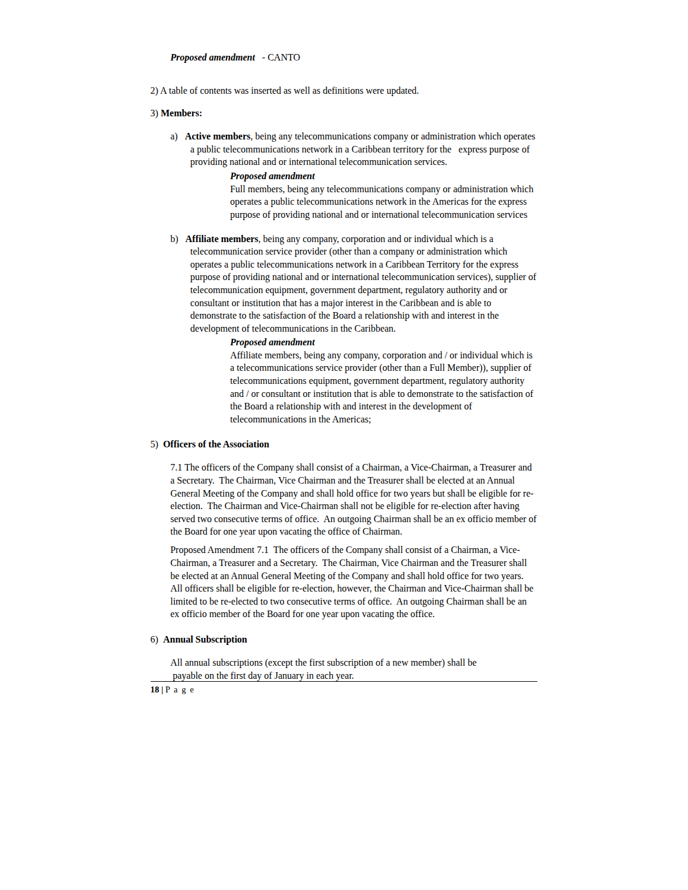Proposed amendment - CANTO
2) A table of contents was inserted as well as definitions were updated.
3) Members:
a) Active members, being any telecommunications company or administration which operates a public telecommunications network in a Caribbean territory for the express purpose of providing national and or international telecommunication services.
Proposed amendment Full members, being any telecommunications company or administration which operates a public telecommunications network in the Americas for the express purpose of providing national and or international telecommunication services
b) Affiliate members, being any company, corporation and or individual which is a telecommunication service provider (other than a company or administration which operates a public telecommunications network in a Caribbean Territory for the express purpose of providing national and or international telecommunication services), supplier of telecommunication equipment, government department, regulatory authority and or consultant or institution that has a major interest in the Caribbean and is able to demonstrate to the satisfaction of the Board a relationship with and interest in the development of telecommunications in the Caribbean.
Proposed amendment Affiliate members, being any company, corporation and / or individual which is a telecommunications service provider (other than a Full Member)), supplier of telecommunications equipment, government department, regulatory authority and / or consultant or institution that is able to demonstrate to the satisfaction of the Board a relationship with and interest in the development of telecommunications in the Americas;
5) Officers of the Association
7.1 The officers of the Company shall consist of a Chairman, a Vice-Chairman, a Treasurer and a Secretary. The Chairman, Vice Chairman and the Treasurer shall be elected at an Annual General Meeting of the Company and shall hold office for two years but shall be eligible for re-election. The Chairman and Vice-Chairman shall not be eligible for re-election after having served two consecutive terms of office. An outgoing Chairman shall be an ex officio member of the Board for one year upon vacating the office of Chairman.
Proposed Amendment 7.1 The officers of the Company shall consist of a Chairman, a Vice-Chairman, a Treasurer and a Secretary. The Chairman, Vice Chairman and the Treasurer shall be elected at an Annual General Meeting of the Company and shall hold office for two years. All officers shall be eligible for re-election, however, the Chairman and Vice-Chairman shall be limited to be re-elected to two consecutive terms of office. An outgoing Chairman shall be an ex officio member of the Board for one year upon vacating the office.
6) Annual Subscription
All annual subscriptions (except the first subscription of a new member) shall be
payable on the first day of January in each year.
18 | P a g e